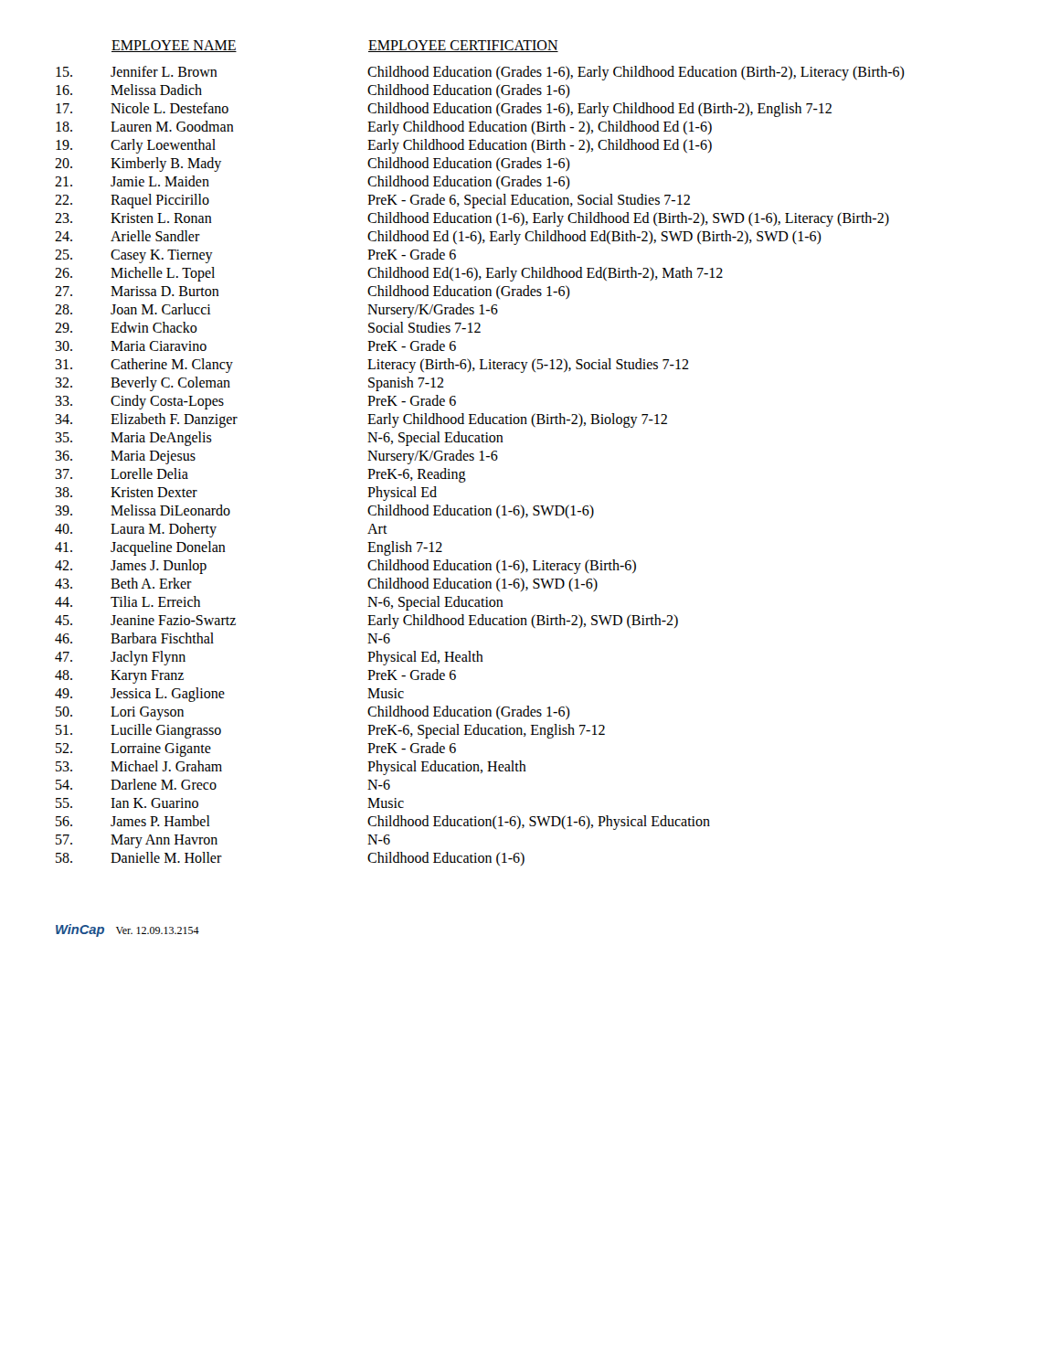| | EMPLOYEE NAME | EMPLOYEE CERTIFICATION |
| --- | --- | --- |
| 15. | Jennifer L. Brown | Childhood Education (Grades 1-6), Early Childhood Education (Birth-2), Literacy (Birth-6) |
| 16. | Melissa Dadich | Childhood Education (Grades 1-6) |
| 17. | Nicole L. Destefano | Childhood Education (Grades 1-6), Early Childhood Ed (Birth-2), English 7-12 |
| 18. | Lauren M. Goodman | Early Childhood Education (Birth - 2), Childhood Ed (1-6) |
| 19. | Carly Loewenthal | Early Childhood Education (Birth - 2), Childhood Ed (1-6) |
| 20. | Kimberly B. Mady | Childhood Education (Grades 1-6) |
| 21. | Jamie L. Maiden | Childhood Education (Grades 1-6) |
| 22. | Raquel Piccirillo | PreK - Grade 6, Special Education, Social Studies 7-12 |
| 23. | Kristen L. Ronan | Childhood Education (1-6), Early Childhood Ed (Birth-2), SWD (1-6), Literacy (Birth-2) |
| 24. | Arielle Sandler | Childhood Ed (1-6), Early Childhood Ed(Bith-2), SWD (Birth-2), SWD (1-6) |
| 25. | Casey K. Tierney | PreK - Grade 6 |
| 26. | Michelle L. Topel | Childhood Ed(1-6), Early Childhood Ed(Birth-2), Math 7-12 |
| 27. | Marissa D. Burton | Childhood Education (Grades 1-6) |
| 28. | Joan M. Carlucci | Nursery/K/Grades 1-6 |
| 29. | Edwin Chacko | Social Studies 7-12 |
| 30. | Maria Ciaravino | PreK - Grade 6 |
| 31. | Catherine M. Clancy | Literacy (Birth-6), Literacy (5-12), Social Studies 7-12 |
| 32. | Beverly C. Coleman | Spanish 7-12 |
| 33. | Cindy Costa-Lopes | PreK - Grade 6 |
| 34. | Elizabeth F. Danziger | Early Childhood Education (Birth-2), Biology 7-12 |
| 35. | Maria DeAngelis | N-6, Special Education |
| 36. | Maria Dejesus | Nursery/K/Grades 1-6 |
| 37. | Lorelle Delia | PreK-6, Reading |
| 38. | Kristen Dexter | Physical Ed |
| 39. | Melissa DiLeonardo | Childhood Education (1-6), SWD(1-6) |
| 40. | Laura M. Doherty | Art |
| 41. | Jacqueline Donelan | English 7-12 |
| 42. | James J. Dunlop | Childhood Education (1-6), Literacy (Birth-6) |
| 43. | Beth A. Erker | Childhood Education (1-6), SWD (1-6) |
| 44. | Tilia L. Erreich | N-6, Special Education |
| 45. | Jeanine Fazio-Swartz | Early Childhood Education (Birth-2), SWD (Birth-2) |
| 46. | Barbara Fischthal | N-6 |
| 47. | Jaclyn Flynn | Physical Ed, Health |
| 48. | Karyn Franz | PreK - Grade 6 |
| 49. | Jessica L. Gaglione | Music |
| 50. | Lori Gayson | Childhood Education (Grades 1-6) |
| 51. | Lucille Giangrasso | PreK-6, Special Education, English 7-12 |
| 52. | Lorraine Gigante | PreK - Grade 6 |
| 53. | Michael J. Graham | Physical Education, Health |
| 54. | Darlene M. Greco | N-6 |
| 55. | Ian K. Guarino | Music |
| 56. | James P. Hambel | Childhood Education(1-6), SWD(1-6), Physical Education |
| 57. | Mary Ann Havron | N-6 |
| 58. | Danielle M. Holler | Childhood Education (1-6) |
WinCap Ver. 12.09.13.2154